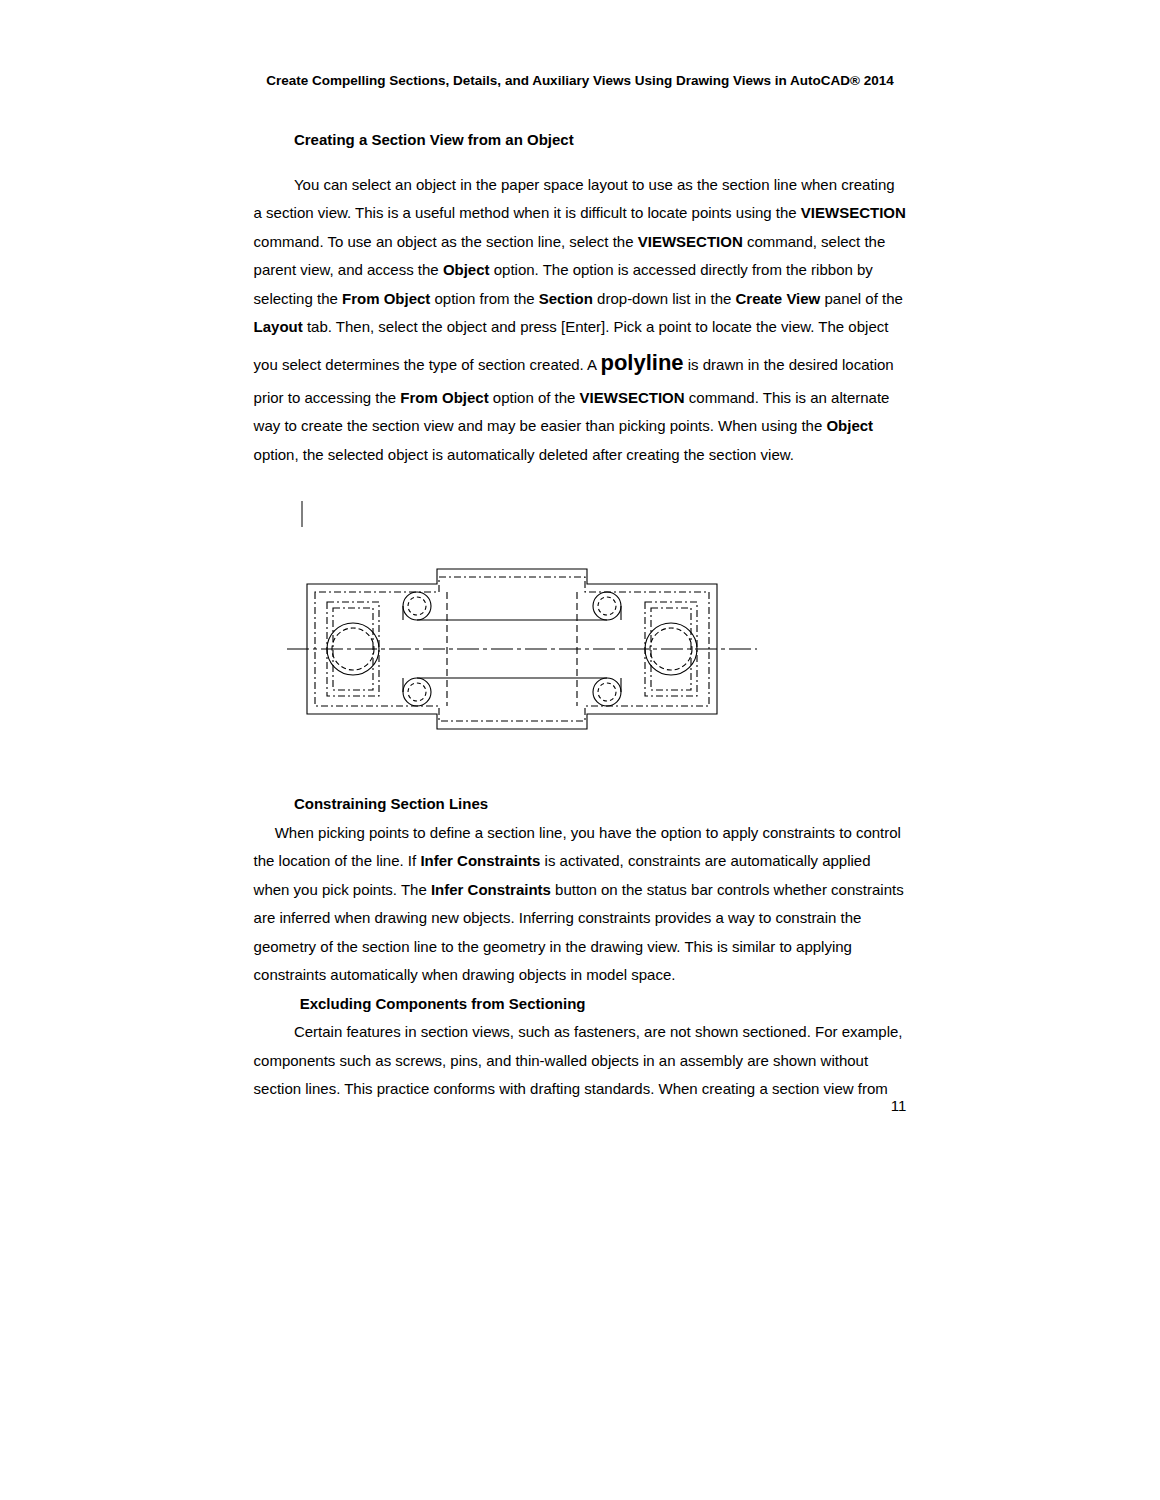Create Compelling Sections, Details, and Auxiliary Views Using Drawing Views in AutoCAD® 2014
Creating a Section View from an Object
You can select an object in the paper space layout to use as the section line when creating a section view. This is a useful method when it is difficult to locate points using the VIEWSECTION command. To use an object as the section line, select the VIEWSECTION command, select the parent view, and access the Object option. The option is accessed directly from the ribbon by selecting the From Object option from the Section drop-down list in the Create View panel of the Layout tab. Then, select the object and press [Enter]. Pick a point to locate the view. The object you select determines the type of section created. A polyline is drawn in the desired location prior to accessing the From Object option of the VIEWSECTION command. This is an alternate way to create the section view and may be easier than picking points. When using the Object option, the selected object is automatically deleted after creating the section view.
Constraining Section Lines
When picking points to define a section line, you have the option to apply constraints to control the location of the line. If Infer Constraints is activated, constraints are automatically applied when you pick points. The Infer Constraints button on the status bar controls whether constraints are inferred when drawing new objects. Inferring constraints provides a way to constrain the geometry of the section line to the geometry in the drawing view. This is similar to applying constraints automatically when drawing objects in model space.
Excluding Components from Sectioning
Certain features in section views, such as fasteners, are not shown sectioned. For example, components such as screws, pins, and thin-walled objects in an assembly are shown without section lines. This practice conforms with drafting standards. When creating a section view from
11